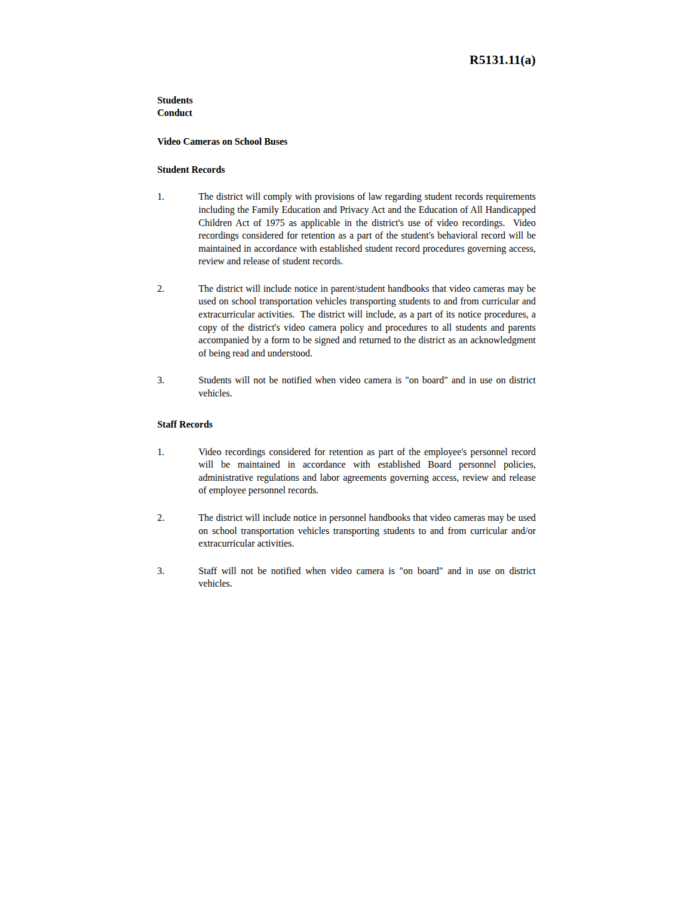R5131.11(a)
Students Conduct
Video Cameras on School Buses
Student Records
1. The district will comply with provisions of law regarding student records requirements including the Family Education and Privacy Act and the Education of All Handicapped Children Act of 1975 as applicable in the district's use of video recordings. Video recordings considered for retention as a part of the student's behavioral record will be maintained in accordance with established student record procedures governing access, review and release of student records.
2. The district will include notice in parent/student handbooks that video cameras may be used on school transportation vehicles transporting students to and from curricular and extracurricular activities. The district will include, as a part of its notice procedures, a copy of the district's video camera policy and procedures to all students and parents accompanied by a form to be signed and returned to the district as an acknowledgment of being read and understood.
3. Students will not be notified when video camera is "on board" and in use on district vehicles.
Staff Records
1. Video recordings considered for retention as part of the employee's personnel record will be maintained in accordance with established Board personnel policies, administrative regulations and labor agreements governing access, review and release of employee personnel records.
2. The district will include notice in personnel handbooks that video cameras may be used on school transportation vehicles transporting students to and from curricular and/or extracurricular activities.
3. Staff will not be notified when video camera is "on board" and in use on district vehicles.